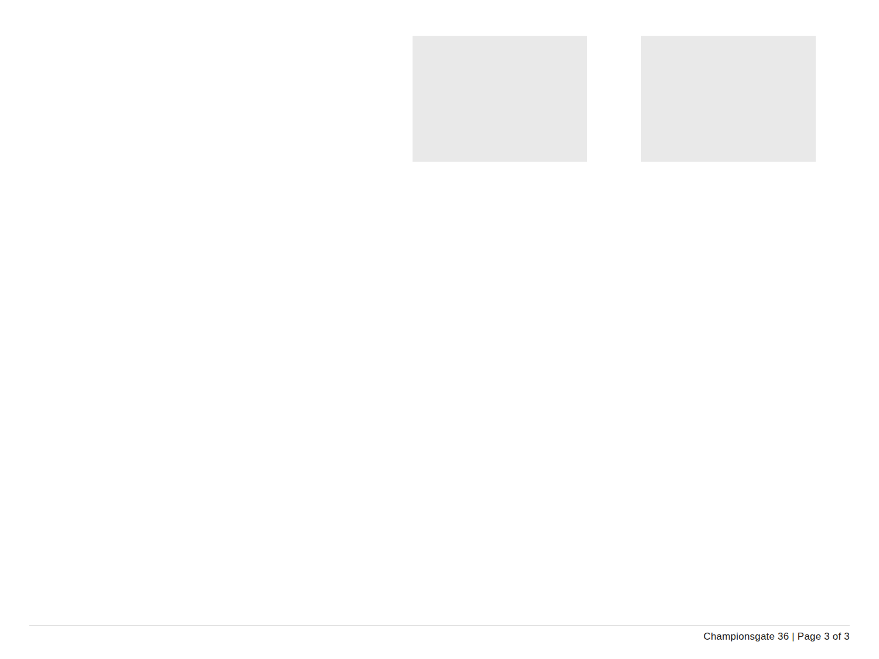Championsgate 36 | Page 3 of 3